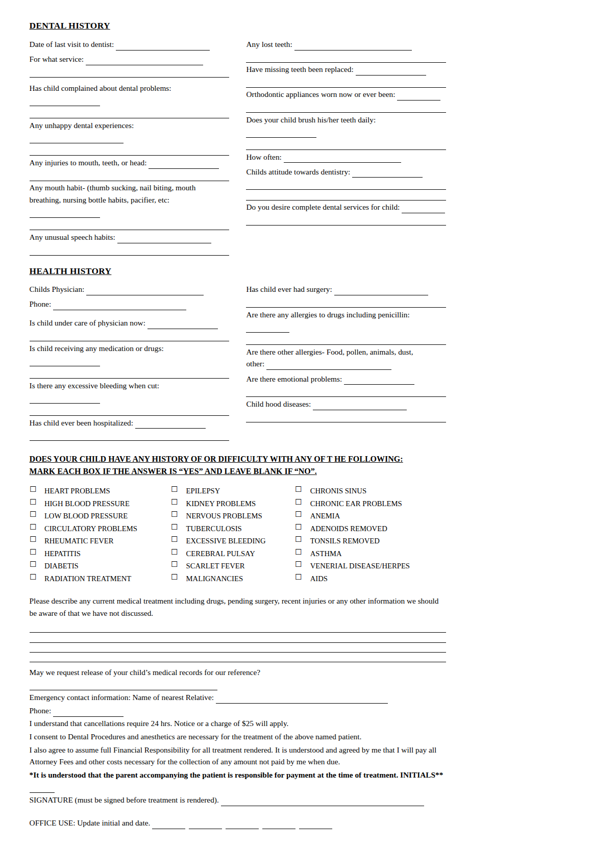DENTAL HISTORY
Date of last visit to dentist:
For what service:
Has child complained about dental problems:
Any unhappy dental experiences:
Any injuries to mouth, teeth, or head:
Any mouth habit- (thumb sucking, nail biting, mouth
breathing, nursing bottle habits, pacifier, etc:
Any unusual speech habits:
Any lost teeth:
Have missing teeth been replaced:
Orthodontic appliances worn now or ever been:
Does your child brush his/her teeth daily:
How often:
Childs attitude towards dentistry:
Do you desire complete dental services for child:
HEALTH HISTORY
Childs Physician:
Phone:
Is child under care of physician now:
Is child receiving any medication or drugs:
Is there any excessive bleeding when cut:
Has child ever been hospitalized:
Has child ever had surgery:
Are there any allergies to drugs including penicillin:
Are there other allergies- Food, pollen, animals, dust,
other:
Are there emotional problems:
Child hood diseases:
DOES YOUR CHILD HAVE ANY HISTORY OF OR DIFFICULTY WITH ANY OF T HE FOLLOWING:
MARK EACH BOX IF THE ANSWER IS “YES” AND LEAVE BLANK IF “NO”.
| ☐ | HEART PROBLEMS | ☐ | EPILEPSY | ☐ | CHRONIS SINUS |
| ☐ | HIGH BLOOD PRESSURE | ☐ | KIDNEY PROBLEMS | ☐ | CHRONIC EAR PROBLEMS |
| ☐ | LOW BLOOD PRESSURE | ☐ | NERVOUS PROBLEMS | ☐ | ANEMIA |
| ☐ | CIRCULATORY PROBLEMS | ☐ | TUBERCULOSIS | ☐ | ADENOIDS REMOVED |
| ☐ | RHEUMATIC FEVER | ☐ | EXCESSIVE BLEEDING | ☐ | TONSILS REMOVED |
| ☐ | HEPATITIS | ☐ | CEREBRAL PULSAY | ☐ | ASTHMA |
| ☐ | DIABETIS | ☐ | SCARLET FEVER | ☐ | VENERIAL DISEASE/HERPES |
| ☐ | RADIATION TREATMENT | ☐ | MALIGNANCIES | ☐ | AIDS |
Please describe any current medical treatment including drugs, pending surgery, recent injuries or any other information we should be aware of that we have not discussed.
May we request release of your child’s medical records for our reference?
Emergency contact information: Name of nearest Relative:
Phone:
I understand that cancellations require 24 hrs. Notice or a charge of $25 will apply.
I consent to Dental Procedures and anesthetics are necessary for the treatment of the above named patient.
I also agree to assume full Financial Responsibility for all treatment rendered. It is understood and agreed by me that I will pay all Attorney Fees and other costs necessary for the collection of any amount not paid by me when due.
*It is understood that the parent accompanying the patient is responsible for payment at the time of treatment. INITIALS**
SIGNATURE (must be signed before treatment is rendered).
OFFICE USE: Update initial and date.